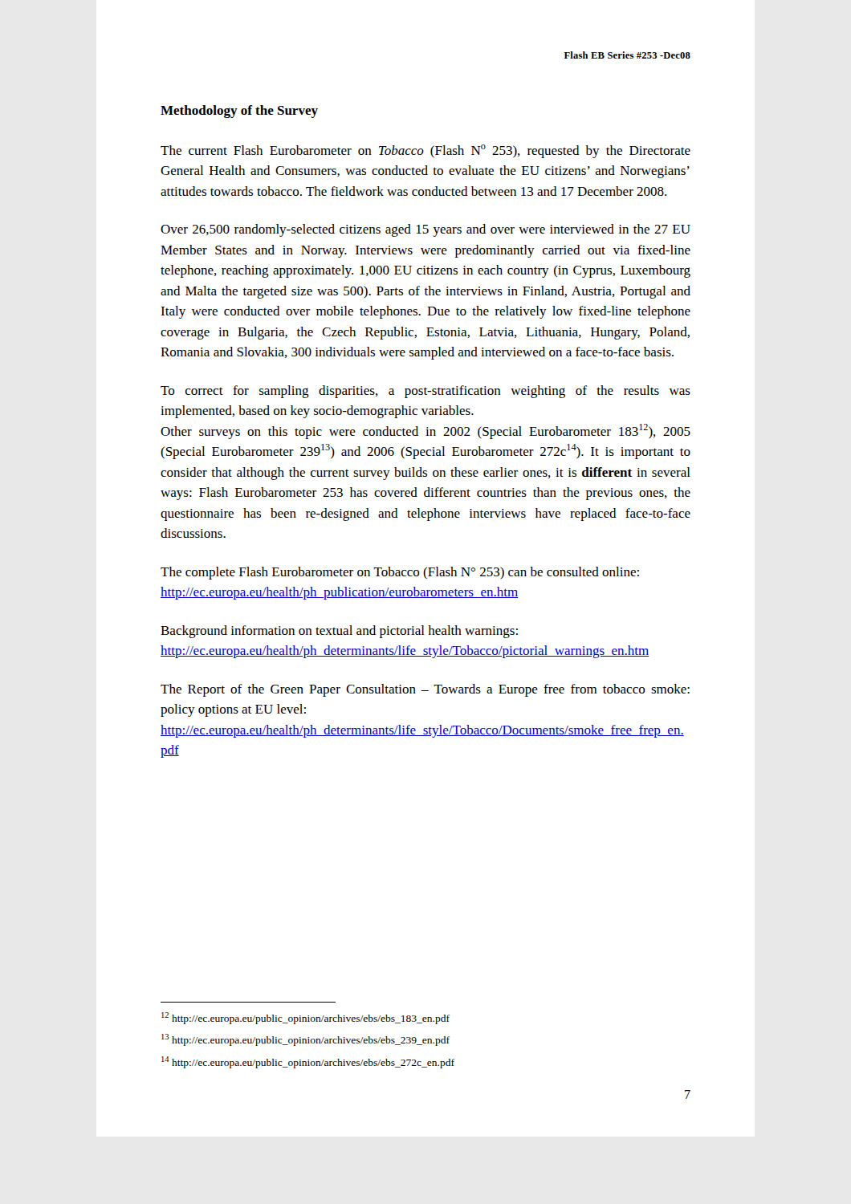Flash EB Series #253 -Dec08
Methodology of the Survey
The current Flash Eurobarometer on Tobacco (Flash No 253), requested by the Directorate General Health and Consumers, was conducted to evaluate the EU citizens’ and Norwegians’ attitudes towards tobacco. The fieldwork was conducted between 13 and 17 December 2008.
Over 26,500 randomly-selected citizens aged 15 years and over were interviewed in the 27 EU Member States and in Norway. Interviews were predominantly carried out via fixed-line telephone, reaching approximately. 1,000 EU citizens in each country (in Cyprus, Luxembourg and Malta the targeted size was 500). Parts of the interviews in Finland, Austria, Portugal and Italy were conducted over mobile telephones. Due to the relatively low fixed-line telephone coverage in Bulgaria, the Czech Republic, Estonia, Latvia, Lithuania, Hungary, Poland, Romania and Slovakia, 300 individuals were sampled and interviewed on a face-to-face basis.
To correct for sampling disparities, a post-stratification weighting of the results was implemented, based on key socio-demographic variables.
Other surveys on this topic were conducted in 2002 (Special Eurobarometer 18312), 2005 (Special Eurobarometer 23913) and 2006 (Special Eurobarometer 272c14). It is important to consider that although the current survey builds on these earlier ones, it is different in several ways: Flash Eurobarometer 253 has covered different countries than the previous ones, the questionnaire has been re-designed and telephone interviews have replaced face-to-face discussions.
The complete Flash Eurobarometer on Tobacco (Flash N° 253) can be consulted online:
http://ec.europa.eu/health/ph_publication/eurobarometers_en.htm
Background information on textual and pictorial health warnings:
http://ec.europa.eu/health/ph_determinants/life_style/Tobacco/pictorial_warnings_en.htm
The Report of the Green Paper Consultation – Towards a Europe free from tobacco smoke: policy options at EU level:
http://ec.europa.eu/health/ph_determinants/life_style/Tobacco/Documents/smoke_free_frep_en.pdf
12 http://ec.europa.eu/public_opinion/archives/ebs/ebs_183_en.pdf
13 http://ec.europa.eu/public_opinion/archives/ebs/ebs_239_en.pdf
14 http://ec.europa.eu/public_opinion/archives/ebs/ebs_272c_en.pdf
7